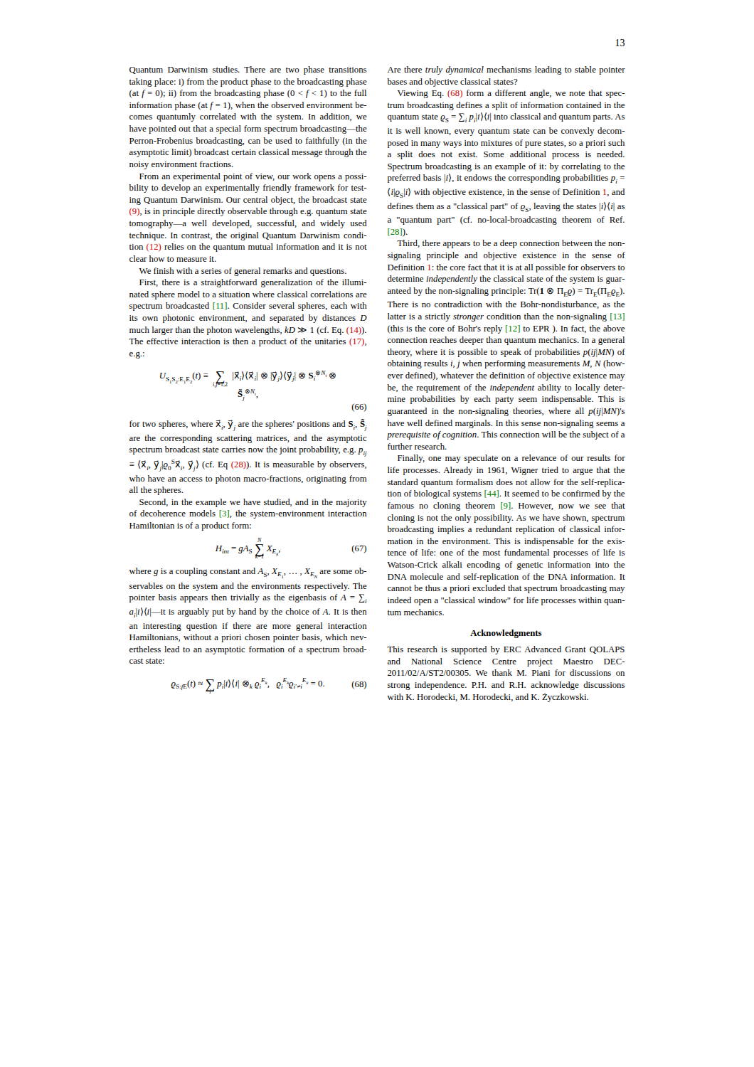13
Quantum Darwinism studies. There are two phase transitions taking place: i) from the product phase to the broadcasting phase (at f = 0); ii) from the broadcasting phase (0 < f < 1) to the full information phase (at f = 1), when the observed environment becomes quantumly correlated with the system. In addition, we have pointed out that a special form spectrum broadcasting—the Perron-Frobenius broadcasting, can be used to faithfully (in the asymptotic limit) broadcast certain classical message through the noisy environment fractions.
From an experimental point of view, our work opens a possibility to develop an experimentally friendly framework for testing Quantum Darwinism. Our central object, the broadcast state (9), is in principle directly observable through e.g. quantum state tomography—a well developed, successful, and widely used technique. In contrast, the original Quantum Darwinism condition (12) relies on the quantum mutual information and it is not clear how to measure it.
We finish with a series of general remarks and questions.
First, there is a straightforward generalization of the illuminated sphere model to a situation where classical correlations are spectrum broadcasted [11]. Consider several spheres, each with its own photonic environment, and separated by distances D much larger than the photon wavelengths, kD ≫ 1 (cf. Eq. (14)). The effective interaction is then a product of the unitaries (17), e.g.:
US1S2:E1E2(t) ≡ ∑ i,j=1,2 |x⃗i⟩⟨x⃗i| ⊗ |y⃗j⟩⟨y⃗j| ⊗ Si⊗Nt ⊗ S̃j⊗Nt, (66)
for two spheres, where x⃗i, y⃗j are the spheres' positions and Si, S̃j are the corresponding scattering matrices, and the asymptotic spectrum broadcast state carries now the joint probability, e.g. pij ≡ ⟨x⃗i, y⃗j|ϱ0Sx⃗i, y⃗j⟩ (cf. Eq (28)). It is measurable by observers, who have an access to photon macro-fractions, originating from all the spheres.
Second, in the example we have studied, and in the majority of decoherence models [3], the system-environment interaction Hamiltonian is of a product form:
Hint = gAS N ∑ k=1 XEk, (67)
where g is a coupling constant and AS, XE1, … , XEN are some observables on the system and the environments respectively. The pointer basis appears then trivially as the eigenbasis of A = ∑i ai|i⟩⟨i|—it is arguably put by hand by the choice of A. It is then an interesting question if there are more general interaction Hamiltonians, without a priori chosen pointer basis, which nevertheless lead to an asymptotic formation of a spectrum broadcast state:
ϱS:f E(t) ≈ ∑ i pi|i⟩⟨i| ⊗k ϱiEk, ϱiEkϱi′≠iEk = 0. (68)
Are there truly dynamical mechanisms leading to stable pointer bases and objective classical states?
Viewing Eq. (68) form a different angle, we note that spectrum broadcasting defines a split of information contained in the quantum state ϱS = ∑i pi|i⟩⟨i| into classical and quantum parts. As it is well known, every quantum state can be convexly decomposed in many ways into mixtures of pure states, so a priori such a split does not exist. Some additional process is needed. Spectrum broadcasting is an example of it: by correlating to the preferred basis |i⟩, it endows the corresponding probabilities pi = ⟨i|ϱS|i⟩ with objective existence, in the sense of Definition 1, and defines them as a "classical part" of ϱS, leaving the states |i⟩⟨i| as a "quantum part" (cf. no-local-broadcasting theorem of Ref. [28]).
Third, there appears to be a deep connection between the non-signaling principle and objective existence in the sense of Definition 1: the core fact that it is at all possible for observers to determine independently the classical state of the system is guaranteed by the non-signaling principle: Tr(1 ⊗ ΠEϱ) = TrE(ΠEϱE). There is no contradiction with the Bohr-nondisturbance, as the latter is a strictly stronger condition than the non-signaling [13](this is the core of Bohr's reply [12] to EPR ). In fact, the above connection reaches deeper than quantum mechanics. In a general theory, where it is possible to speak of probabilities p(ij|MN) of obtaining results i, j when performing measurements M, N (however defined), whatever the definition of objective existence may be, the requirement of the independent ability to locally determine probabilities by each party seem indispensable. This is guaranteed in the non-signaling theories, where all p(ij|MN)'s have well defined marginals. In this sense non-signaling seems a prerequisite of cognition. This connection will be the subject of a further research.
Finally, one may speculate on a relevance of our results for life processes. Already in 1961, Wigner tried to argue that the standard quantum formalism does not allow for the self-replication of biological systems [44]. It seemed to be confirmed by the famous no cloning theorem [9]. However, now we see that cloning is not the only possibility. As we have shown, spectrum broadcasting implies a redundant replication of classical information in the environment. This is indispensable for the existence of life: one of the most fundamental processes of life is Watson-Crick alkali encoding of genetic information into the DNA molecule and self-replication of the DNA information. It cannot be thus a priori excluded that spectrum broadcasting may indeed open a "classical window" for life processes within quantum mechanics.
Acknowledgments
This research is supported by ERC Advanced Grant QOLAPS and National Science Centre project Maestro DEC-2011/02/A/ST2/00305. We thank M. Piani for discussions on strong independence. P.H. and R.H. acknowledge discussions with K. Horodecki, M. Horodecki, and K. Życzkowski.